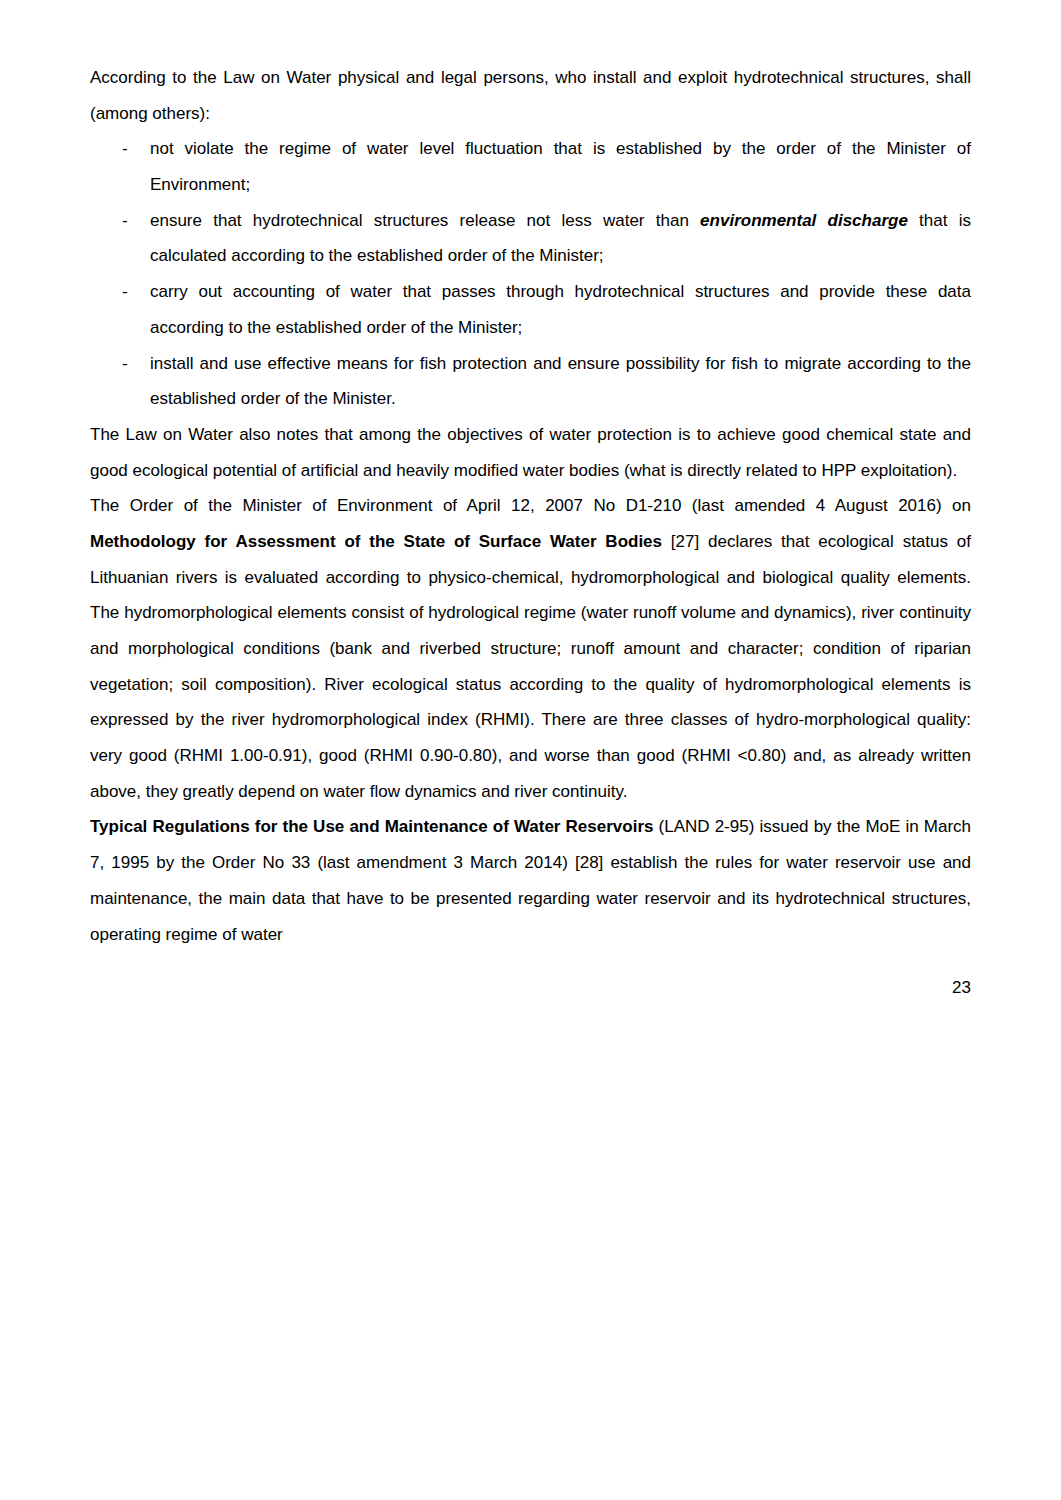According to the Law on Water physical and legal persons, who install and exploit hydrotechnical structures, shall (among others):
not violate the regime of water level fluctuation that is established by the order of the Minister of Environment;
ensure that hydrotechnical structures release not less water than environmental discharge that is calculated according to the established order of the Minister;
carry out accounting of water that passes through hydrotechnical structures and provide these data according to the established order of the Minister;
install and use effective means for fish protection and ensure possibility for fish to migrate according to the established order of the Minister.
The Law on Water also notes that among the objectives of water protection is to achieve good chemical state and good ecological potential of artificial and heavily modified water bodies (what is directly related to HPP exploitation).
The Order of the Minister of Environment of April 12, 2007 No D1-210 (last amended 4 August 2016) on Methodology for Assessment of the State of Surface Water Bodies [27] declares that ecological status of Lithuanian rivers is evaluated according to physico-chemical, hydromorphological and biological quality elements. The hydromorphological elements consist of hydrological regime (water runoff volume and dynamics), river continuity and morphological conditions (bank and riverbed structure; runoff amount and character; condition of riparian vegetation; soil composition). River ecological status according to the quality of hydromorphological elements is expressed by the river hydromorphological index (RHMI). There are three classes of hydro-morphological quality: very good (RHMI 1.00-0.91), good (RHMI 0.90-0.80), and worse than good (RHMI <0.80) and, as already written above, they greatly depend on water flow dynamics and river continuity.
Typical Regulations for the Use and Maintenance of Water Reservoirs (LAND 2-95) issued by the MoE in March 7, 1995 by the Order No 33 (last amendment 3 March 2014) [28] establish the rules for water reservoir use and maintenance, the main data that have to be presented regarding water reservoir and its hydrotechnical structures, operating regime of water
23